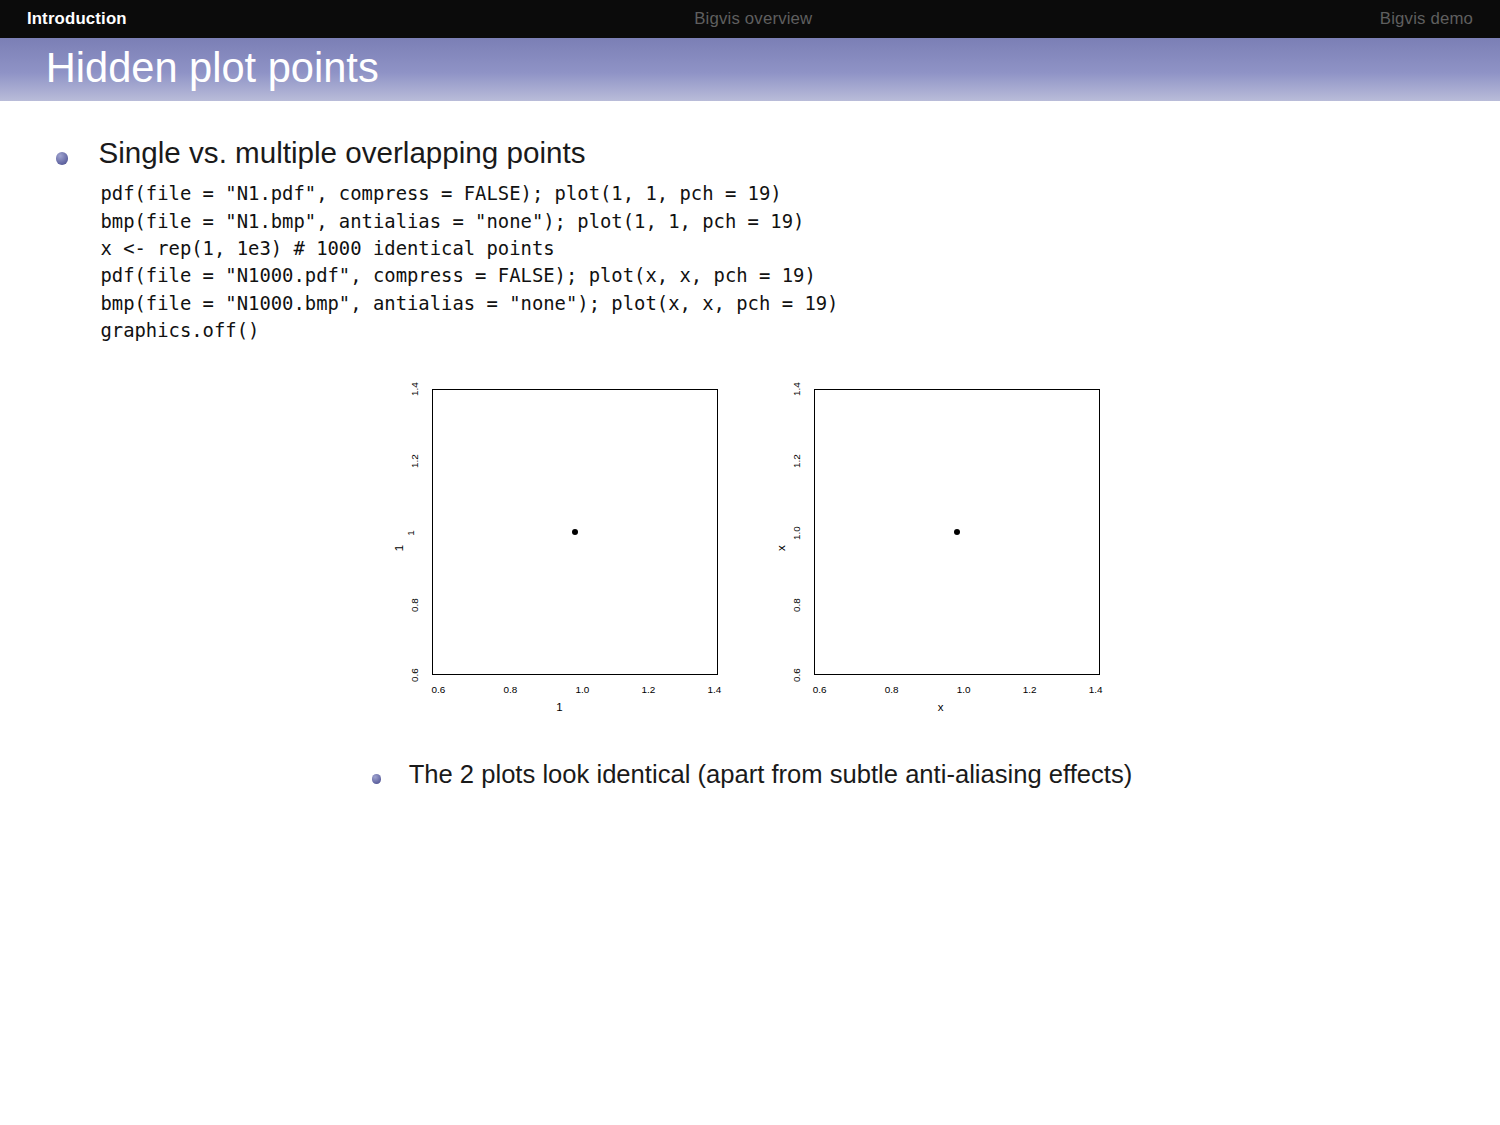Introduction Bigvis overview Bigvis demo
Hidden plot points
Single vs. multiple overlapping points
pdf(file = "N1.pdf", compress = FALSE); plot(1, 1, pch = 19)
bmp(file = "N1.bmp", antialias = "none"); plot(1, 1, pch = 19)
x <- rep(1, 1e3) # 1000 identical points
pdf(file = "N1000.pdf", compress = FALSE); plot(x, x, pch = 19)
bmp(file = "N1000.bmp", antialias = "none"); plot(x, x, pch = 19)
graphics.off()
1 1.4 1.2 1 0.8 0.6 0.6 0.8 1.0 1.2 1.4 1
x 1.4 1.2 1.0 0.8 0.6 0.6 0.8 1.0 1.2 1.4 x
The 2 plots look identical (apart from subtle anti-aliasing effects)